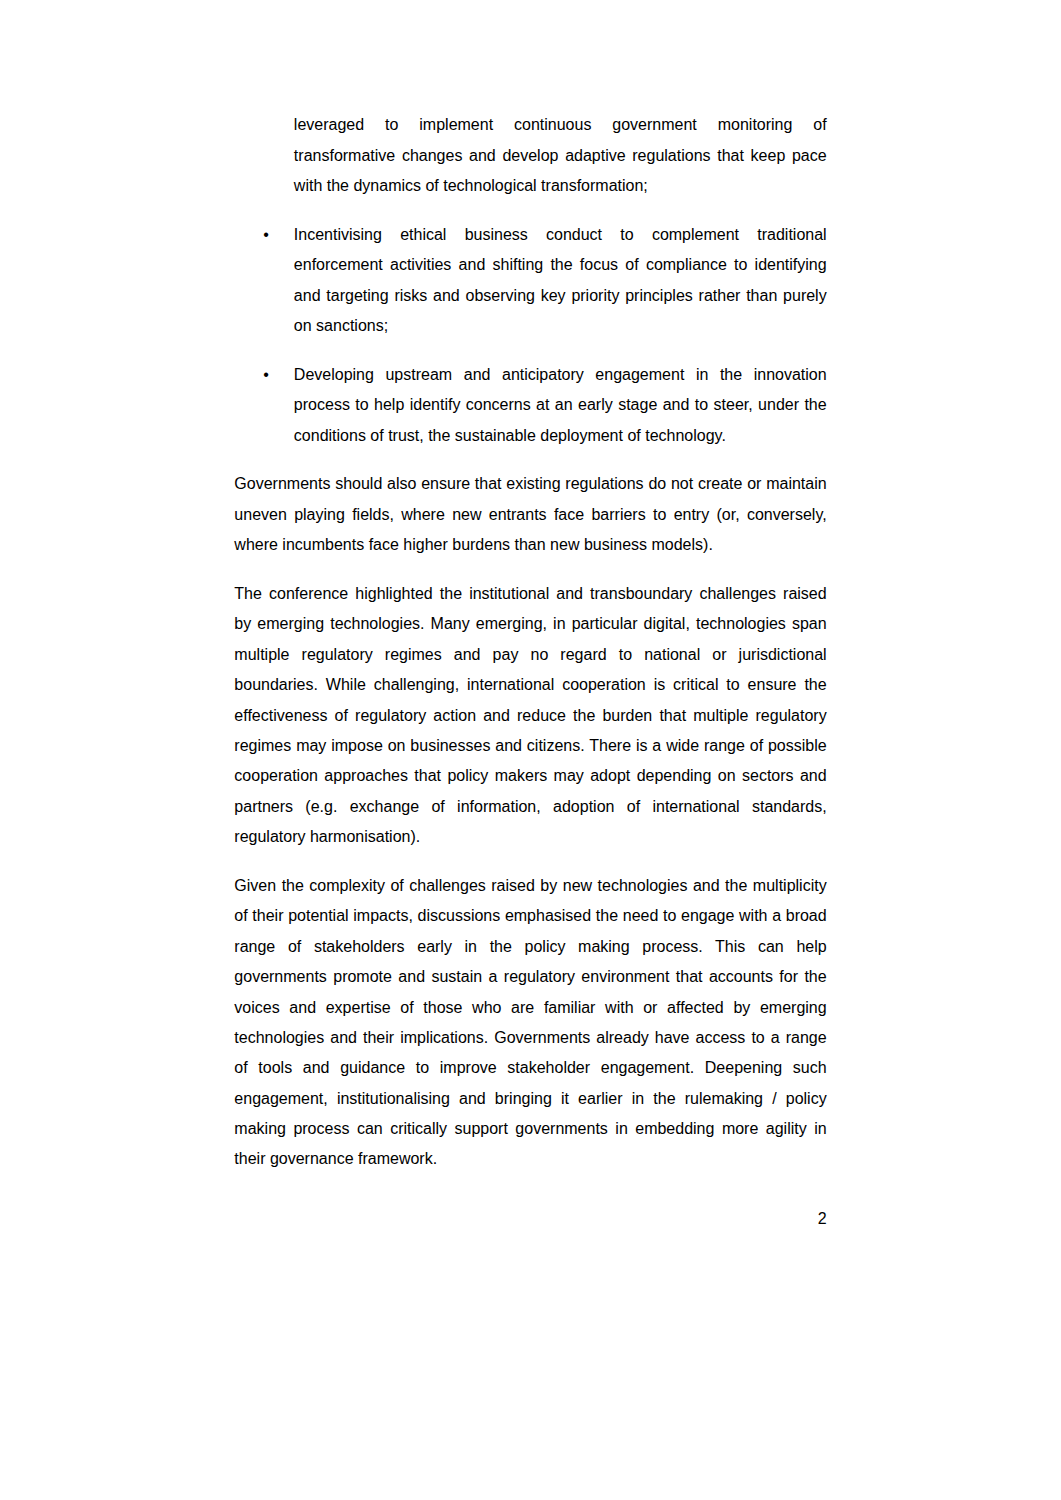leveraged to implement continuous government monitoring of transformative changes and develop adaptive regulations that keep pace with the dynamics of technological transformation;
Incentivising ethical business conduct to complement traditional enforcement activities and shifting the focus of compliance to identifying and targeting risks and observing key priority principles rather than purely on sanctions;
Developing upstream and anticipatory engagement in the innovation process to help identify concerns at an early stage and to steer, under the conditions of trust, the sustainable deployment of technology.
Governments should also ensure that existing regulations do not create or maintain uneven playing fields, where new entrants face barriers to entry (or, conversely, where incumbents face higher burdens than new business models).
The conference highlighted the institutional and transboundary challenges raised by emerging technologies. Many emerging, in particular digital, technologies span multiple regulatory regimes and pay no regard to national or jurisdictional boundaries. While challenging, international cooperation is critical to ensure the effectiveness of regulatory action and reduce the burden that multiple regulatory regimes may impose on businesses and citizens. There is a wide range of possible cooperation approaches that policy makers may adopt depending on sectors and partners (e.g. exchange of information, adoption of international standards, regulatory harmonisation).
Given the complexity of challenges raised by new technologies and the multiplicity of their potential impacts, discussions emphasised the need to engage with a broad range of stakeholders early in the policy making process. This can help governments promote and sustain a regulatory environment that accounts for the voices and expertise of those who are familiar with or affected by emerging technologies and their implications. Governments already have access to a range of tools and guidance to improve stakeholder engagement. Deepening such engagement, institutionalising and bringing it earlier in the rulemaking / policy making process can critically support governments in embedding more agility in their governance framework.
2